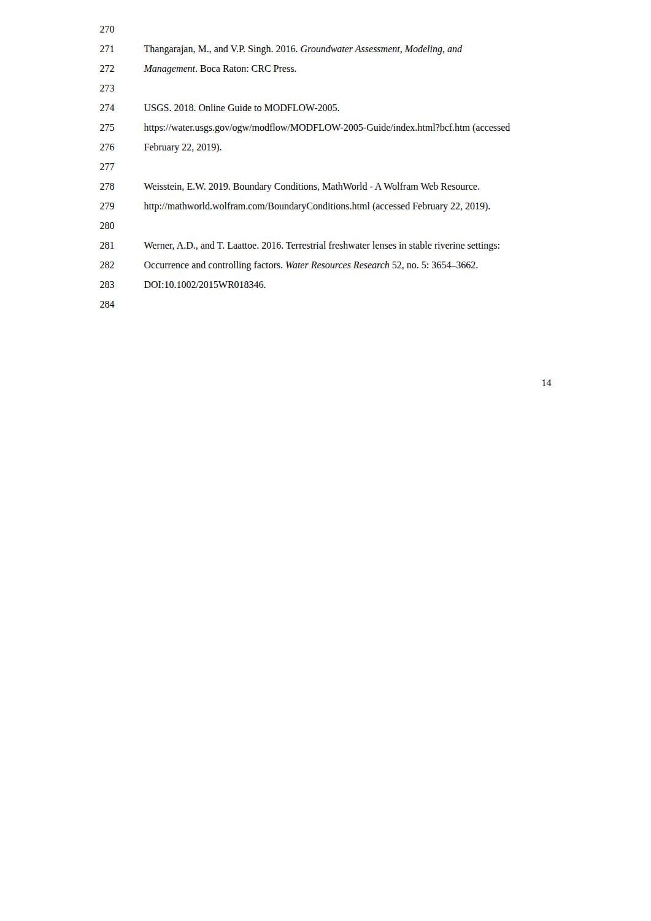Thangarajan, M., and V.P. Singh. 2016. Groundwater Assessment, Modeling, and
Management. Boca Raton: CRC Press.
USGS. 2018. Online Guide to MODFLOW-2005.
https://water.usgs.gov/ogw/modflow/MODFLOW-2005-Guide/index.html?bcf.htm (accessed
February 22, 2019).
Weisstein, E.W. 2019. Boundary Conditions, MathWorld - A Wolfram Web Resource.
http://mathworld.wolfram.com/BoundaryConditions.html (accessed February 22, 2019).
Werner, A.D., and T. Laattoe. 2016. Terrestrial freshwater lenses in stable riverine settings:
Occurrence and controlling factors. Water Resources Research 52, no. 5: 3654–3662.
DOI:10.1002/2015WR018346.
14